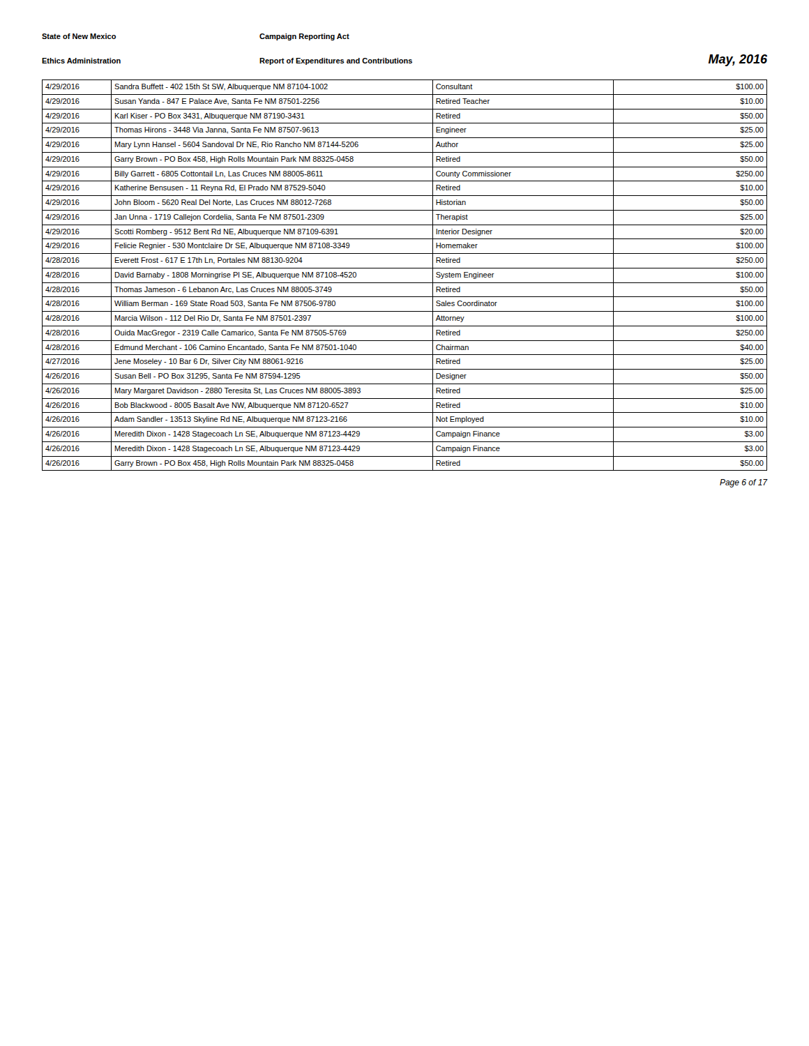State of New Mexico
Campaign Reporting Act
Ethics Administration
Report of Expenditures and Contributions
May, 2016
| 4/29/2016 | Sandra Buffett - 402 15th St SW, Albuquerque NM 87104-1002 | Consultant | $100.00 |
| 4/29/2016 | Susan Yanda - 847 E Palace Ave, Santa Fe NM 87501-2256 | Retired Teacher | $10.00 |
| 4/29/2016 | Karl Kiser - PO Box 3431, Albuquerque NM 87190-3431 | Retired | $50.00 |
| 4/29/2016 | Thomas Hirons - 3448 Via Janna, Santa Fe NM 87507-9613 | Engineer | $25.00 |
| 4/29/2016 | Mary Lynn Hansel - 5604 Sandoval Dr NE, Rio Rancho NM 87144-5206 | Author | $25.00 |
| 4/29/2016 | Garry Brown - PO Box 458, High Rolls Mountain Park NM 88325-0458 | Retired | $50.00 |
| 4/29/2016 | Billy Garrett - 6805 Cottontail Ln, Las Cruces NM 88005-8611 | County Commissioner | $250.00 |
| 4/29/2016 | Katherine Bensusen - 11 Reyna Rd, El Prado NM 87529-5040 | Retired | $10.00 |
| 4/29/2016 | John Bloom - 5620 Real Del Norte, Las Cruces NM 88012-7268 | Historian | $50.00 |
| 4/29/2016 | Jan Unna - 1719 Callejon Cordelia, Santa Fe NM 87501-2309 | Therapist | $25.00 |
| 4/29/2016 | Scotti Romberg - 9512 Bent Rd NE, Albuquerque NM 87109-6391 | Interior Designer | $20.00 |
| 4/29/2016 | Felicie Regnier - 530 Montclaire Dr SE, Albuquerque NM 87108-3349 | Homemaker | $100.00 |
| 4/28/2016 | Everett Frost - 617 E 17th Ln, Portales NM 88130-9204 | Retired | $250.00 |
| 4/28/2016 | David Barnaby - 1808 Morningrise Pl SE, Albuquerque NM 87108-4520 | System Engineer | $100.00 |
| 4/28/2016 | Thomas Jameson - 6 Lebanon Arc, Las Cruces NM 88005-3749 | Retired | $50.00 |
| 4/28/2016 | William Berman - 169 State Road 503, Santa Fe NM 87506-9780 | Sales Coordinator | $100.00 |
| 4/28/2016 | Marcia Wilson - 112 Del Rio Dr, Santa Fe NM 87501-2397 | Attorney | $100.00 |
| 4/28/2016 | Ouida MacGregor - 2319 Calle Camarico, Santa Fe NM 87505-5769 | Retired | $250.00 |
| 4/28/2016 | Edmund Merchant - 106 Camino Encantado, Santa Fe NM 87501-1040 | Chairman | $40.00 |
| 4/27/2016 | Jene Moseley - 10 Bar 6 Dr, Silver City NM 88061-9216 | Retired | $25.00 |
| 4/26/2016 | Susan Bell - PO Box 31295, Santa Fe NM 87594-1295 | Designer | $50.00 |
| 4/26/2016 | Mary Margaret Davidson - 2880 Teresita St, Las Cruces NM 88005-3893 | Retired | $25.00 |
| 4/26/2016 | Bob Blackwood - 8005 Basalt Ave NW, Albuquerque NM 87120-6527 | Retired | $10.00 |
| 4/26/2016 | Adam Sandler - 13513 Skyline Rd NE, Albuquerque NM 87123-2166 | Not Employed | $10.00 |
| 4/26/2016 | Meredith Dixon - 1428 Stagecoach Ln SE, Albuquerque NM 87123-4429 | Campaign Finance | $3.00 |
| 4/26/2016 | Meredith Dixon - 1428 Stagecoach Ln SE, Albuquerque NM 87123-4429 | Campaign Finance | $3.00 |
| 4/26/2016 | Garry Brown - PO Box 458, High Rolls Mountain Park NM 88325-0458 | Retired | $50.00 |
Page 6 of 17